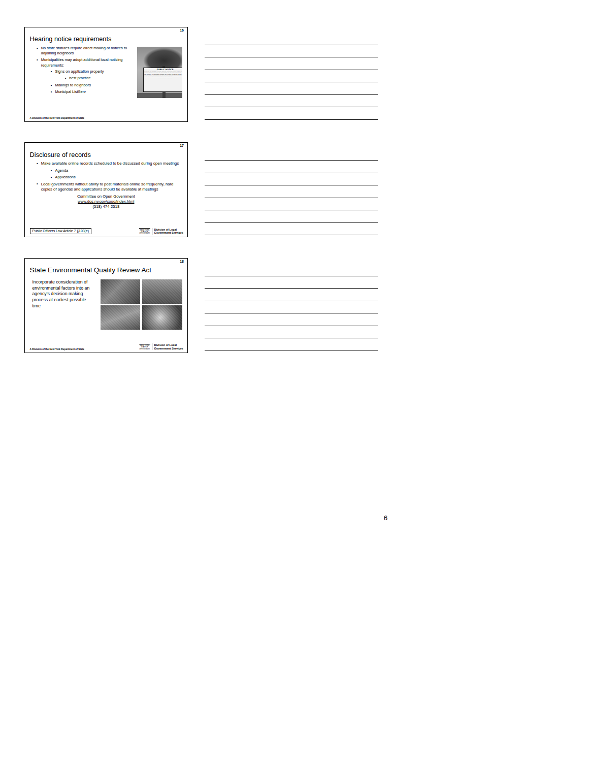16
Hearing notice requirements
No state statutes require direct mailing of notices to adjoining neighbors
Municipalities may adopt additional local noticing requirements:
Signs on application property
best practice
Mailings to neighbors
Municipal ListServ
PUBLIC NOTICE NOTICE IS HEREBY GIVEN that the Planning Board of the Town will hold a public hearing on the application for site plan review and special use permit. All interested persons are invited to attend and be heard. Copies of the application are on file and available for inspection at the Town Clerk's office during regular business hours. DATE & TIME: 7:00 P.M.
A Division of the New York Department of State
17
Disclosure of records
Make available online records scheduled to be discussed during open meetings
Agenda
Applications
Local governments without ability to post materials online so frequently, hard copies of agendas and applications should be available at meetings
Committee on Open Government
www.dos.ny.gov/coog/index.html
(518) 474-2518
Public Officers Law Article 7 §103(e)
NEW YORKSTATE OF
OPPORTUNITY.
Division of Local
Government Services
18
State Environmental Quality Review Act
Incorporate consideration of environmental factors into an agency's decision making process at earliest possible time
A Division of the New York Department of State
NEW YORKSTATE OF
OPPORTUNITY.
Division of Local
Government Services
6